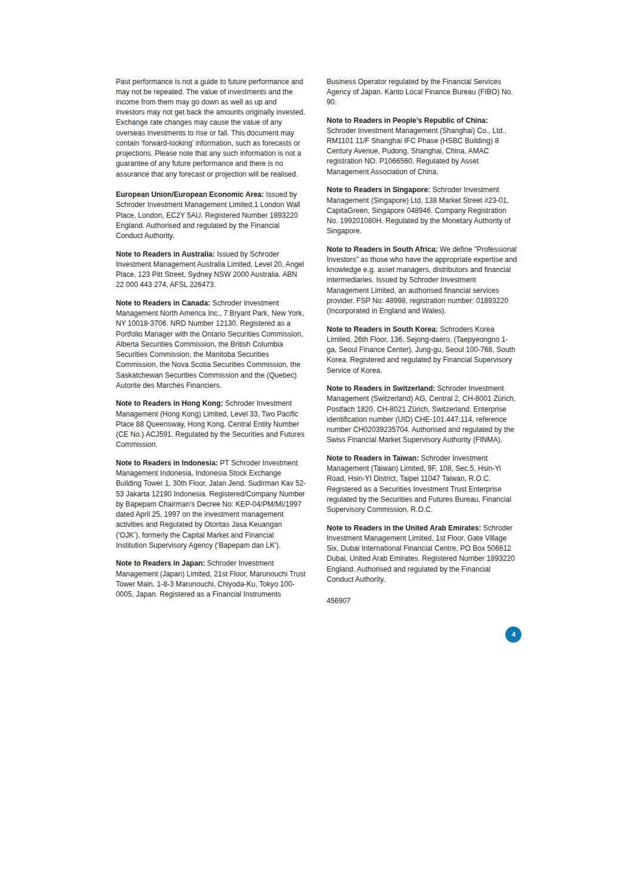Past performance is not a guide to future performance and may not be repeated. The value of investments and the income from them may go down as well as up and investors may not get back the amounts originally invested. Exchange rate changes may cause the value of any overseas investments to rise or fall. This document may contain ‘forward-looking’ information, such as forecasts or projections. Please note that any such information is not a guarantee of any future performance and there is no assurance that any forecast or projection will be realised.
European Union/European Economic Area: Issued by Schroder Investment Management Limited,1 London Wall Place, London, EC2Y 5AU. Registered Number 1893220 England. Authorised and regulated by the Financial Conduct Authority.
Note to Readers in Australia: Issued by Schroder Investment Management Australia Limited, Level 20, Angel Place, 123 Pitt Street, Sydney NSW 2000 Australia. ABN 22 000 443 274, AFSL 226473.
Note to Readers in Canada: Schroder Investment Management North America Inc., 7 Bryant Park, New York, NY 10018-3706. NRD Number 12130. Registered as a Portfolio Manager with the Ontario Securities Commission, Alberta Securities Commission, the British Columbia Securities Commission, the Manitoba Securities Commission, the Nova Scotia Securities Commission, the Saskatchewan Securities Commission and the (Quebec) Autorite des Marches Financiers.
Note to Readers in Hong Kong: Schroder Investment Management (Hong Kong) Limited, Level 33, Two Pacific Place 88 Queensway, Hong Kong. Central Entity Number (CE No.) ACJ591. Regulated by the Securities and Futures Commission.
Note to Readers in Indonesia: PT Schroder Investment Management Indonesia, Indonesia Stock Exchange Building Tower 1, 30th Floor, Jalan Jend. Sudirman Kav 52-53 Jakarta 12190 Indonesia. Registered/Company Number by Bapepam Chairman’s Decree No: KEP-04/PM/MI/1997 dated April 25, 1997 on the investment management activities and Regulated by Otoritas Jasa Keuangan (‘OJK’), formerly the Capital Market and Financial Institution Supervisory Agency (‘Bapepam dan LK’).
Note to Readers in Japan: Schroder Investment Management (Japan) Limited, 21st Floor, Marunouchi Trust Tower Main, 1-8-3 Marunouchi, Chiyoda-Ku, Tokyo 100-0005, Japan. Registered as a Financial Instruments Business Operator regulated by the Financial Services Agency of Japan. Kanto Local Finance Bureau (FIBO) No. 90.
Note to Readers in People’s Republic of China: Schroder Investment Management (Shanghai) Co., Ltd., RM1101 11/F Shanghai IFC Phase (HSBC Building) 8 Century Avenue, Pudong, Shanghai, China, AMAC registration NO. P1066560. Regulated by Asset Management Association of China.
Note to Readers in Singapore: Schroder Investment Management (Singapore) Ltd, 138 Market Street #23-01, CapitaGreen, Singapore 048946. Company Registration No. 199201080H. Regulated by the Monetary Authority of Singapore.
Note to Readers in South Africa: We define "Professional Investors" as those who have the appropriate expertise and knowledge e.g. asset managers, distributors and financial intermediaries. Issued by Schroder Investment Management Limited, an authorised financial services provider. FSP No: 48998, registration number: 01893220 (Incorporated in England and Wales).
Note to Readers in South Korea: Schroders Korea Limited, 26th Floor, 136, Sejong-daero, (Taepyeongno 1-ga, Seoul Finance Center), Jung-gu, Seoul 100-768, South Korea. Registered and regulated by Financial Supervisory Service of Korea.
Note to Readers in Switzerland: Schroder Investment Management (Switzerland) AG, Central 2, CH-8001 Zürich, Postfach 1820, CH-8021 Zürich, Switzerland. Enterprise identification number (UID) CHE-101.447.114, reference number CH02039235704. Authorised and regulated by the Swiss Financial Market Supervisory Authority (FINMA).
Note to Readers in Taiwan: Schroder Investment Management (Taiwan) Limited, 9F, 108, Sec.5, Hsin-Yi Road, Hsin-YI District, Taipei 11047 Taiwan, R.O.C. Registered as a Securities Investment Trust Enterprise regulated by the Securities and Futures Bureau, Financial Supervisory Commission, R.O.C.
Note to Readers in the United Arab Emirates: Schroder Investment Management Limited, 1st Floor, Gate Village Six, Dubai International Financial Centre, PO Box 506612 Dubai, United Arab Emirates. Registered Number 1893220 England. Authorised and regulated by the Financial Conduct Authority.
456907
4